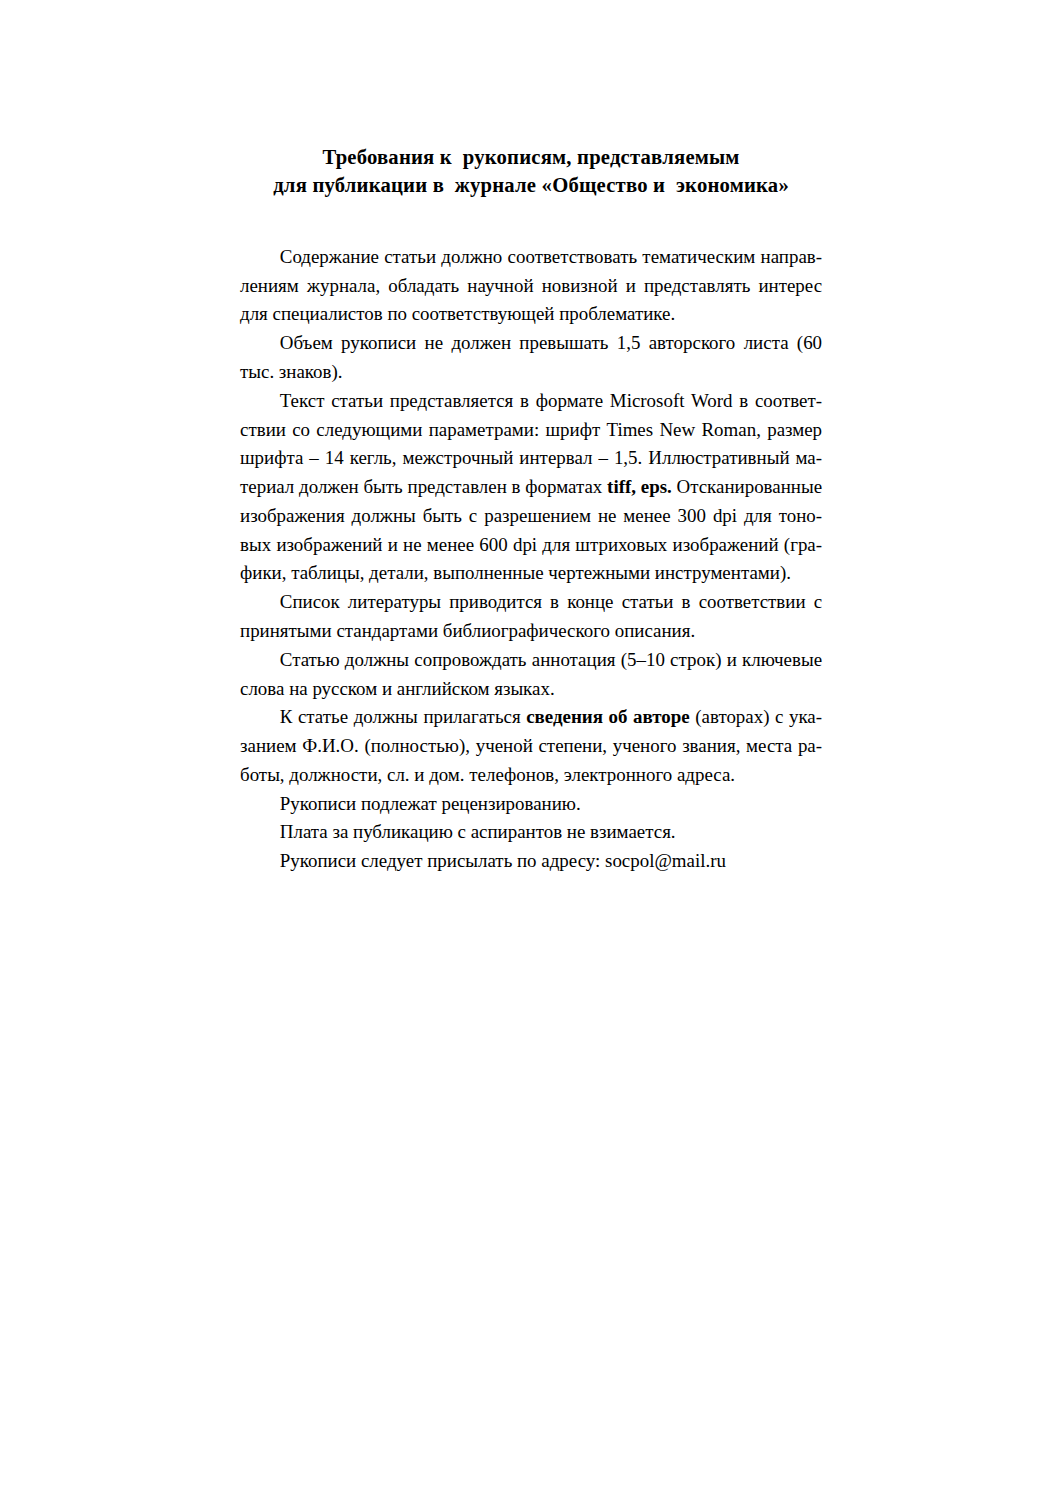Требования к рукописям, представляемым
для публикации в журнале «Общество и экономика»
Содержание статьи должно соответствовать тематическим направлениям журнала, обладать научной новизной и представлять интерес для специалистов по соответствующей проблематике.
Объем рукописи не должен превышать 1,5 авторского листа (60 тыс. знаков).
Текст статьи представляется в формате Microsoft Word в соответствии со следующими параметрами: шрифт Times New Roman, размер шрифта – 14 кегль, межстрочный интервал – 1,5. Иллюстративный материал должен быть представлен в форматах tiff, eps. Отсканированные изображения должны быть с разрешением не менее 300 dpi для тоновых изображений и не менее 600 dpi для штриховых изображений (графики, таблицы, детали, выполненные чертежными инструментами).
Список литературы приводится в конце статьи в соответствии с принятыми стандартами библиографического описания.
Статью должны сопровождать аннотация (5–10 строк) и ключевые слова на русском и английском языках.
К статье должны прилагаться сведения об авторе (авторах) с указанием Ф.И.О. (полностью), ученой степени, ученого звания, места работы, должности, сл. и дом. телефонов, электронного адреса.
Рукописи подлежат рецензированию.
Плата за публикацию с аспирантов не взимается.
Рукописи следует присылать по адресу: socpol@mail.ru